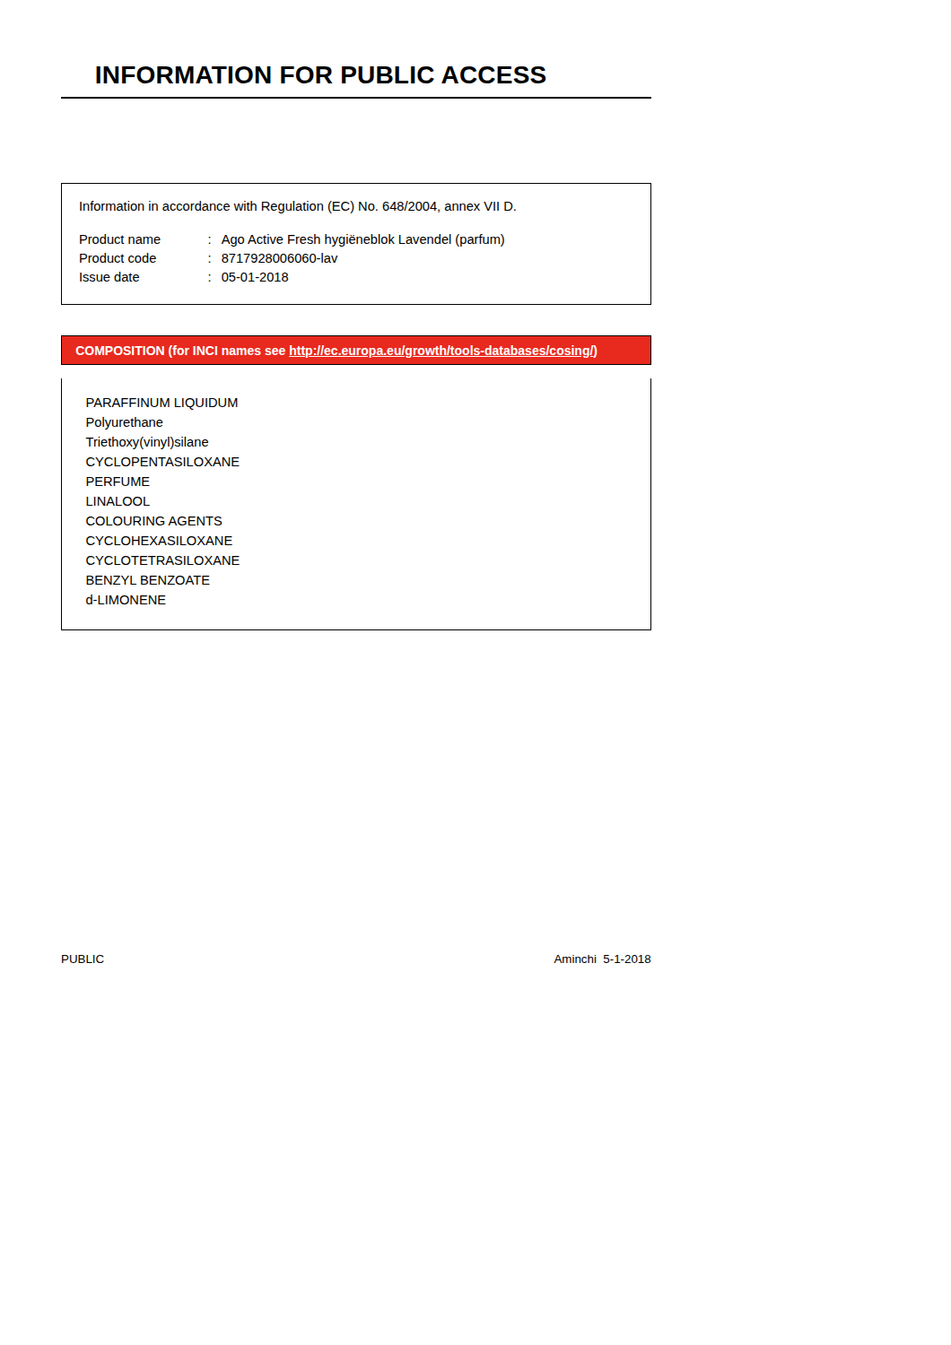INFORMATION FOR PUBLIC ACCESS
Information in accordance with Regulation (EC) No. 648/2004, annex VII D.
| Product name | : | Ago Active Fresh hygiëneblok Lavendel (parfum) |
| Product code | : | 8717928006060-lav |
| Issue date | : | 05-01-2018 |
COMPOSITION (for INCI names see http://ec.europa.eu/growth/tools-databases/cosing/)
PARAFFINUM LIQUIDUM
Polyurethane
Triethoxy(vinyl)silane
CYCLOPENTASILOXANE
PERFUME
LINALOOL
COLOURING AGENTS
CYCLOHEXASILOXANE
CYCLOTETRASILOXANE
BENZYL BENZOATE
d-LIMONENE
PUBLIC Aminchi 5-1-2018